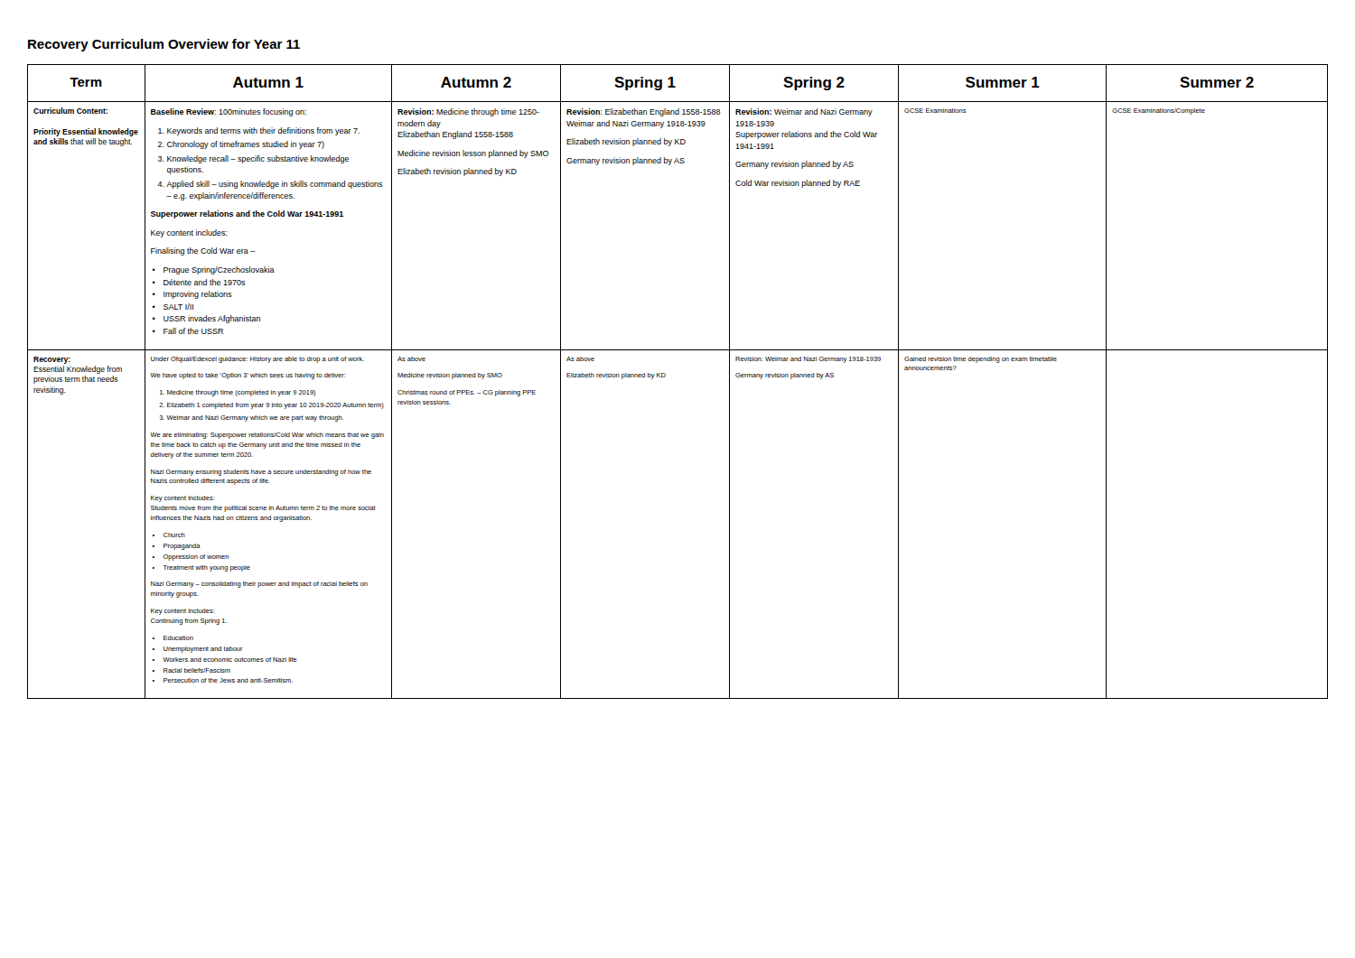Recovery Curriculum Overview for Year 11
| Term | Autumn 1 | Autumn 2 | Spring 1 | Spring 2 | Summer 1 | Summer 2 |
| --- | --- | --- | --- | --- | --- | --- |
| Curriculum Content: Priority Essential knowledge and skills that will be taught. | Baseline Review : 100minutes focusing on: Keywords and terms with their definitions from year 7. Chronology of timeframes studied in year 7) Knowledge recall – specific substantive knowledge questions. Applied skill – using knowledge in skills command questions – e.g. explain/inference/differences. Superpower relations and the Cold War 1941-1991 Key content includes: Finalising the Cold War era – Prague Spring/Czechoslovakia Détente and the 1970s Improving relations SALT I/II USSR invades Afghanistan Fall of the USSR | Revision: Medicine through time 1250-modern day Elizabethan England 1558-1588 Medicine revision lesson planned by SMO Elizabeth revision planned by KD | Revision : Elizabethan England 1558-1588 Weimar and Nazi Germany 1918-1939 Elizabeth revision planned by KD Germany revision planned by AS | Revision: Weimar and Nazi Germany 1918-1939 Superpower relations and the Cold War 1941-1991 Germany revision planned by AS Cold War revision planned by RAE | GCSE Examinations | GCSE Examinations/Complete |
| Recovery: Essential Knowledge from previous term that needs revisiting. | Under Ofqual/Edexcel guidance: History are able to drop a unit of work. We have opted to take ‘Option 3’ which sees us having to deliver: Medicine through time (completed in year 9 2019) Elizabeth 1 completed from year 9 into year 10 2019-2020 Autumn term) Weimar and Nazi Germany which we are part way through. We are eliminating: Superpower relations/Cold War which means that we gain the time back to catch up the Germany unit and the time missed in the delivery of the summer term 2020. Nazi Germany ensuring students have a secure understanding of how the Nazis controlled different aspects of life. Key content includes: Students move from the political scene in Autumn term 2 to the more social influences the Nazis had on citizens and organisation. Church Propaganda Oppression of women Treatment with young people Nazi Germany – consolidating their power and impact of racial beliefs on minority groups. Key content includes: Continuing from Spring 1. Education Unemployment and labour Workers and economic outcomes of Nazi life Racial beliefs/Fascism Persecution of the Jews and anti-Semitism. | As above Medicine revision planned by SMO Christmas round of PPEs. – CG planning PPE revision sessions. | As above Elizabeth revision planned by KD | Revision: Weimar and Nazi Germany 1918-1939 Germany revision planned by AS | Gained revision time depending on exam timetable announcements? | |